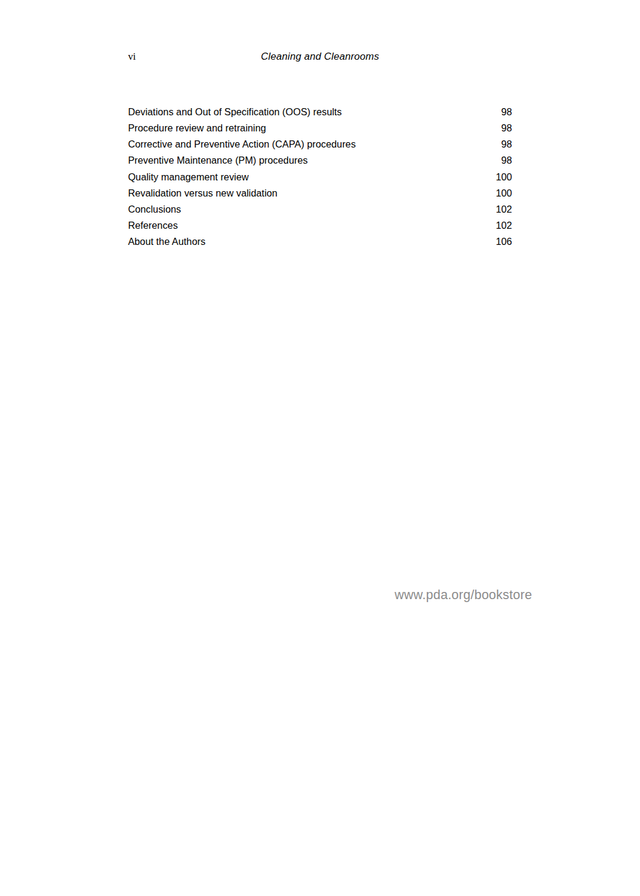vi
Cleaning and Cleanrooms
| Deviations and Out of Specification (OOS) results | 98 |
| Procedure review and retraining | 98 |
| Corrective and Preventive Action (CAPA) procedures | 98 |
| Preventive Maintenance (PM) procedures | 98 |
| Quality management review | 100 |
| Revalidation versus new validation | 100 |
| Conclusions | 102 |
| References | 102 |
| About the Authors | 106 |
www.pda.org/bookstore